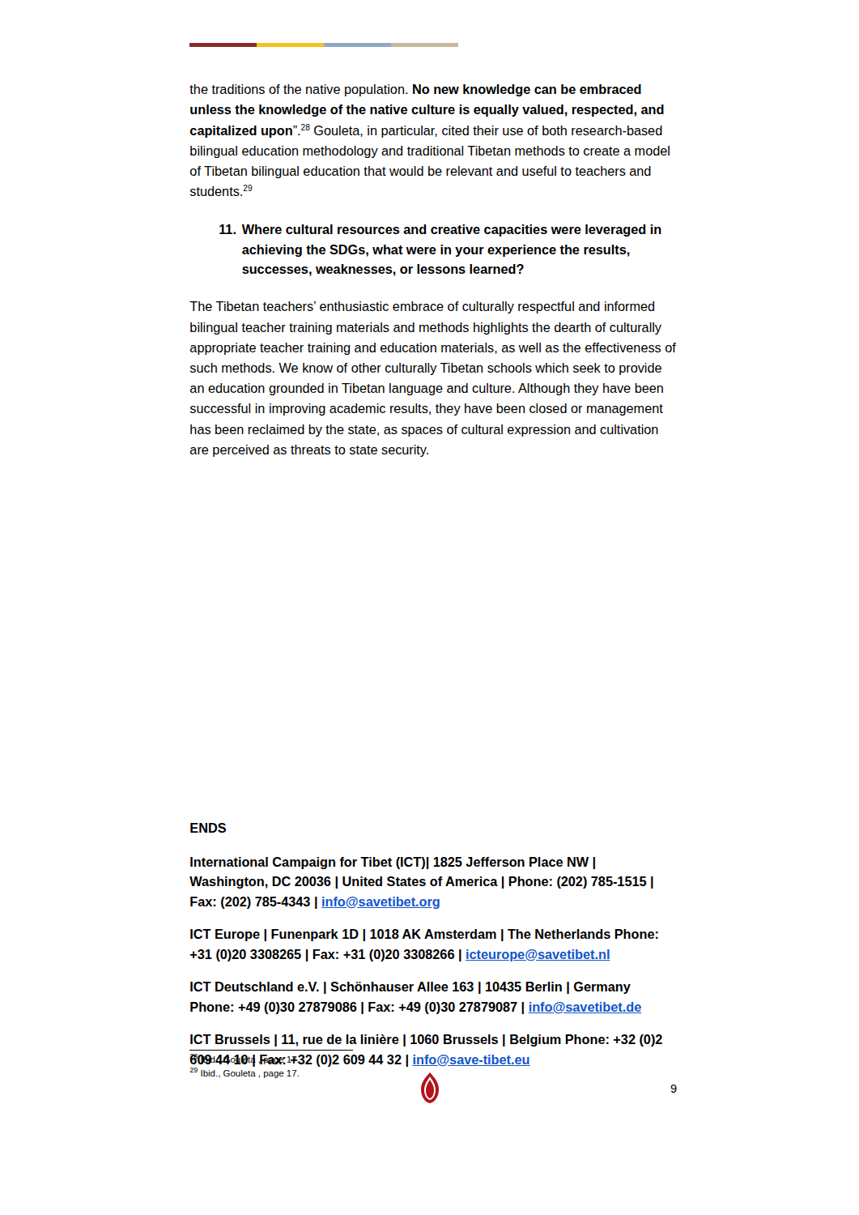the traditions of the native population. No new knowledge can be embraced unless the knowledge of the native culture is equally valued, respected, and capitalized upon”.28 Gouleta, in particular, cited their use of both research-based bilingual education methodology and traditional Tibetan methods to create a model of Tibetan bilingual education that would be relevant and useful to teachers and students.29
11. Where cultural resources and creative capacities were leveraged in achieving the SDGs, what were in your experience the results, successes, weaknesses, or lessons learned?
The Tibetan teachers’ enthusiastic embrace of culturally respectful and informed bilingual teacher training materials and methods highlights the dearth of culturally appropriate teacher training and education materials, as well as the effectiveness of such methods. We know of other culturally Tibetan schools which seek to provide an education grounded in Tibetan language and culture. Although they have been successful in improving academic results, they have been closed or management has been reclaimed by the state, as spaces of cultural expression and cultivation are perceived as threats to state security.
ENDS
International Campaign for Tibet (ICT)| 1825 Jefferson Place NW | Washington, DC 20036 | United States of America | Phone: (202) 785-1515 | Fax: (202) 785-4343 | info@savetibet.org
ICT Europe | Funenpark 1D | 1018 AK Amsterdam | The Netherlands Phone: +31 (0)20 3308265 | Fax: +31 (0)20 3308266 | icteurope@savetibet.nl
ICT Deutschland e.V. | Schönhauser Allee 163 | 10435 Berlin | Germany Phone: +49 (0)30 27879086 | Fax: +49 (0)30 27879087 | info@savetibet.de
ICT Brussels | 11, rue de la linière | 1060 Brussels | Belgium Phone: +32 (0)2 609 44 10 | Fax: +32 (0)2 609 44 32 | info@save-tibet.eu
28 Ibid., Gouleta , page 17.
29 Ibid., Gouleta , page 17.
9